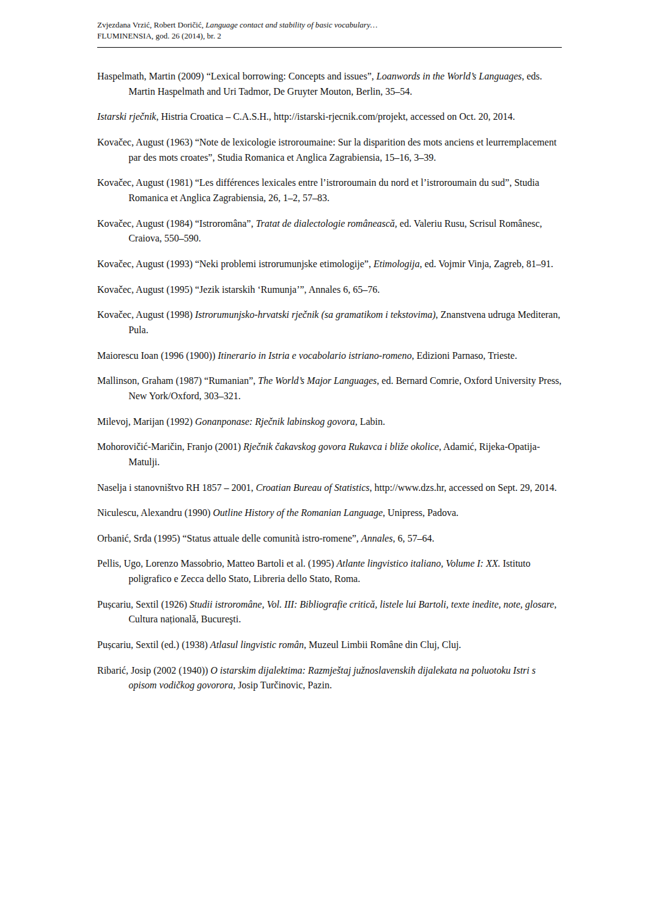Zvjezdana Vrzić, Robert Doričić, Language contact and stability of basic vocabulary…
FLUMINENSIA, god. 26 (2014), br. 2
Haspelmath, Martin (2009) “Lexical borrowing: Concepts and issues”, Loanwords in the World’s Languages, eds. Martin Haspelmath and Uri Tadmor, De Gruyter Mouton, Berlin, 35–54.
Istarski rječnik, Histria Croatica – C.A.S.H., http://istarski-rjecnik.com/projekt, accessed on Oct. 20, 2014.
Kovačec, August (1963) “Note de lexicologie istroroumaine: Sur la disparition des mots anciens et leurremplacement par des mots croates”, Studia Romanica et Anglica Zagrabiensia, 15–16, 3–39.
Kovačec, August (1981) “Les différences lexicales entre l’istroroumain du nord et l’istroroumain du sud”, Studia Romanica et Anglica Zagrabiensia, 26, 1–2, 57–83.
Kovačec, August (1984) “Istroromâna”, Tratat de dialectologie românească, ed. Valeriu Rusu, Scrisul Românesc, Craiova, 550–590.
Kovačec, August (1993) “Neki problemi istrorumunjske etimologije”, Etimologija, ed. Vojmir Vinja, Zagreb, 81–91.
Kovačec, August (1995) “Jezik istarskih ‘Rumunja’”, Annales 6, 65–76.
Kovačec, August (1998) Istrorumunjsko-hrvatski rječnik (sa gramatikom i tekstovima), Znanstvena udruga Mediteran, Pula.
Maiorescu Ioan (1996 (1900)) Itinerario in Istria e vocabolario istriano-romeno, Edizioni Parnaso, Trieste.
Mallinson, Graham (1987) “Rumanian”, The World’s Major Languages, ed. Bernard Comrie, Oxford University Press, New York/Oxford, 303–321.
Milevoj, Marijan (1992) Gonanponase: Rječnik labinskog govora, Labin.
Mohorovičić-Maričin, Franjo (2001) Rječnik čakavskog govora Rukavca i bliže okolice, Adamić, Rijeka-Opatija-Matulji.
Naselja i stanovništvo RH 1857 – 2001, Croatian Bureau of Statistics, http://www.dzs.hr, accessed on Sept. 29, 2014.
Niculescu, Alexandru (1990) Outline History of the Romanian Language, Unipress, Padova.
Orbanić, Srđa (1995) “Status attuale delle comunità istro-romene”, Annales, 6, 57–64.
Pellis, Ugo, Lorenzo Massobrio, Matteo Bartoli et al. (1995) Atlante lingvistico italiano, Volume I: XX. Istituto poligrafico e Zecca dello Stato, Libreria dello Stato, Roma.
Pușcariu, Sextil (1926) Studii istroromâne, Vol. III: Bibliografie critică, listele lui Bartoli, texte inedite, note, glosare, Cultura națională, Bucureşti.
Pușcariu, Sextil (ed.) (1938) Atlasul lingvistic român, Muzeul Limbii Române din Cluj, Cluj.
Ribarić, Josip (2002 (1940)) O istarskim dijalektima: Razmještaj južnoslavenskih dijalekata na poluotoku Istri s opisom vodičkog govorora, Josip Turčinovic, Pazin.